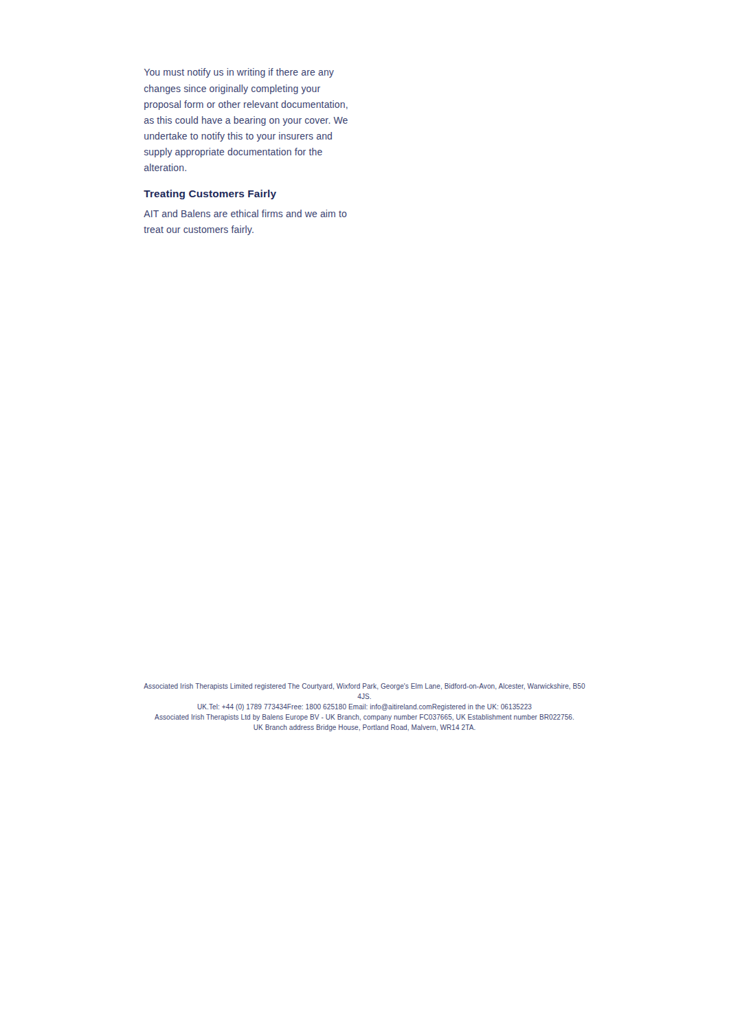You must notify us in writing if there are any changes since originally completing your proposal form or other relevant documentation, as this could have a bearing on your cover. We undertake to notify this to your insurers and supply appropriate documentation for the alteration.
Treating Customers Fairly
AIT and Balens are ethical firms and we aim to treat our customers fairly.
Associated Irish Therapists Limited registered The Courtyard, Wixford Park, George's Elm Lane, Bidford-on-Avon, Alcester, Warwickshire, B50 4JS.
UK.Tel: +44 (0) 1789 773434Free: 1800 625180 Email: info@aitireland.comRegistered in the UK: 06135223
Associated Irish Therapists Ltd by Balens Europe BV - UK Branch, company number FC037665, UK Establishment number BR022756.
UK Branch address Bridge House, Portland Road, Malvern, WR14 2TA.